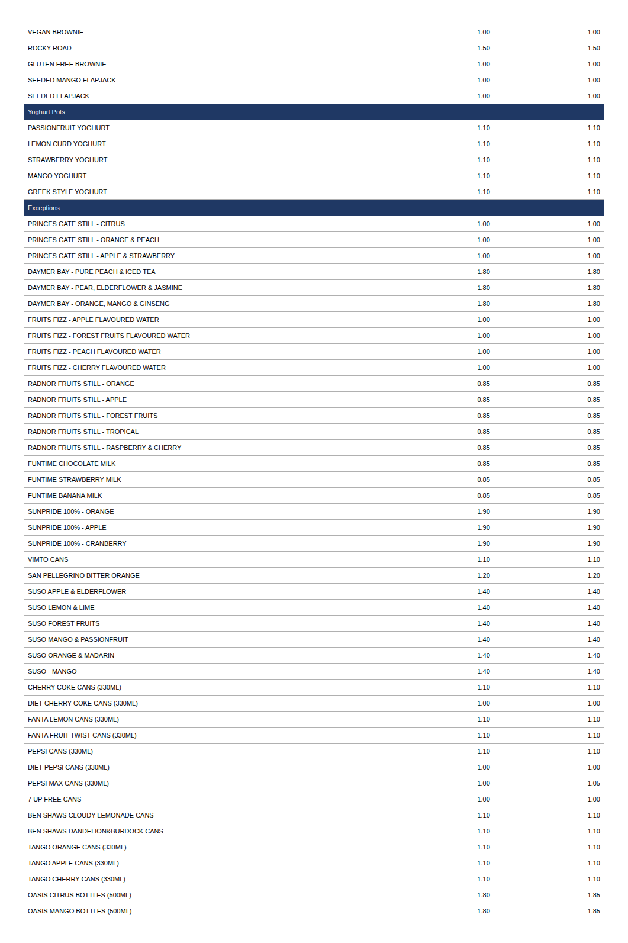| VEGAN BROWNIE | 1.00 | 1.00 |
| ROCKY ROAD | 1.50 | 1.50 |
| GLUTEN FREE BROWNIE | 1.00 | 1.00 |
| SEEDED MANGO FLAPJACK | 1.00 | 1.00 |
| SEEDED FLAPJACK | 1.00 | 1.00 |
| Yoghurt Pots | | |
| PASSIONFRUIT YOGHURT | 1.10 | 1.10 |
| LEMON CURD YOGHURT | 1.10 | 1.10 |
| STRAWBERRY YOGHURT | 1.10 | 1.10 |
| MANGO YOGHURT | 1.10 | 1.10 |
| GREEK STYLE YOGHURT | 1.10 | 1.10 |
| Exceptions | | |
| PRINCES GATE STILL - CITRUS | 1.00 | 1.00 |
| PRINCES GATE STILL - ORANGE & PEACH | 1.00 | 1.00 |
| PRINCES GATE STILL - APPLE & STRAWBERRY | 1.00 | 1.00 |
| DAYMER BAY - PURE PEACH & ICED TEA | 1.80 | 1.80 |
| DAYMER BAY - PEAR, ELDERFLOWER & JASMINE | 1.80 | 1.80 |
| DAYMER BAY - ORANGE, MANGO & GINSENG | 1.80 | 1.80 |
| FRUITS FIZZ - APPLE FLAVOURED WATER | 1.00 | 1.00 |
| FRUITS FIZZ - FOREST FRUITS FLAVOURED WATER | 1.00 | 1.00 |
| FRUITS FIZZ - PEACH FLAVOURED WATER | 1.00 | 1.00 |
| FRUITS FIZZ - CHERRY FLAVOURED WATER | 1.00 | 1.00 |
| RADNOR FRUITS STILL - ORANGE | 0.85 | 0.85 |
| RADNOR FRUITS STILL - APPLE | 0.85 | 0.85 |
| RADNOR FRUITS STILL - FOREST FRUITS | 0.85 | 0.85 |
| RADNOR FRUITS STILL - TROPICAL | 0.85 | 0.85 |
| RADNOR FRUITS STILL - RASPBERRY & CHERRY | 0.85 | 0.85 |
| FUNTIME CHOCOLATE MILK | 0.85 | 0.85 |
| FUNTIME STRAWBERRY MILK | 0.85 | 0.85 |
| FUNTIME BANANA MILK | 0.85 | 0.85 |
| SUNPRIDE 100% - ORANGE | 1.90 | 1.90 |
| SUNPRIDE 100% - APPLE | 1.90 | 1.90 |
| SUNPRIDE 100% - CRANBERRY | 1.90 | 1.90 |
| VIMTO CANS | 1.10 | 1.10 |
| SAN PELLEGRINO BITTER ORANGE | 1.20 | 1.20 |
| SUSO APPLE & ELDERFLOWER | 1.40 | 1.40 |
| SUSO LEMON & LIME | 1.40 | 1.40 |
| SUSO FOREST FRUITS | 1.40 | 1.40 |
| SUSO MANGO & PASSIONFRUIT | 1.40 | 1.40 |
| SUSO ORANGE & MADARIN | 1.40 | 1.40 |
| SUSO - MANGO | 1.40 | 1.40 |
| CHERRY COKE CANS (330ML) | 1.10 | 1.10 |
| DIET CHERRY COKE CANS (330ML) | 1.00 | 1.00 |
| FANTA LEMON CANS (330ML) | 1.10 | 1.10 |
| FANTA FRUIT TWIST CANS (330ML) | 1.10 | 1.10 |
| PEPSI CANS (330ML) | 1.10 | 1.10 |
| DIET PEPSI CANS (330ML) | 1.00 | 1.00 |
| PEPSI MAX CANS (330ML) | 1.00 | 1.05 |
| 7 UP FREE CANS | 1.00 | 1.00 |
| BEN SHAWS CLOUDY LEMONADE CANS | 1.10 | 1.10 |
| BEN SHAWS DANDELION&BURDOCK CANS | 1.10 | 1.10 |
| TANGO ORANGE CANS (330ML) | 1.10 | 1.10 |
| TANGO APPLE CANS (330ML) | 1.10 | 1.10 |
| TANGO CHERRY CANS (330ML) | 1.10 | 1.10 |
| OASIS CITRUS BOTTLES (500ML) | 1.80 | 1.85 |
| OASIS MANGO BOTTLES (500ML) | 1.80 | 1.85 |